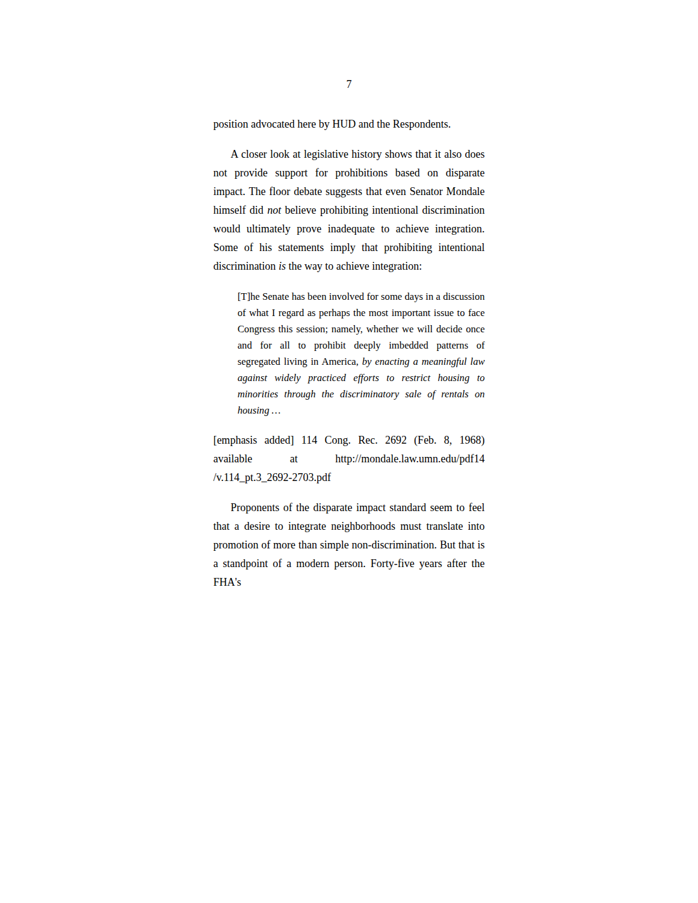7
position advocated here by HUD and the Respondents.
A closer look at legislative history shows that it also does not provide support for prohibitions based on disparate impact. The floor debate suggests that even Senator Mondale himself did not believe prohibiting intentional discrimination would ultimately prove inadequate to achieve integration. Some of his statements imply that prohibiting intentional discrimination is the way to achieve integration:
[T]he Senate has been involved for some days in a discussion of what I regard as perhaps the most important issue to face Congress this session; namely, whether we will decide once and for all to prohibit deeply imbedded patterns of segregated living in America, by enacting a meaningful law against widely practiced efforts to restrict housing to minorities through the discriminatory sale of rentals on housing …
[emphasis added] 114 Cong. Rec. 2692 (Feb. 8, 1968) available at http://mondale.law.umn.edu/pdf14 /v.114_pt.3_2692-2703.pdf
Proponents of the disparate impact standard seem to feel that a desire to integrate neighborhoods must translate into promotion of more than simple non-discrimination. But that is a standpoint of a modern person. Forty-five years after the FHA's